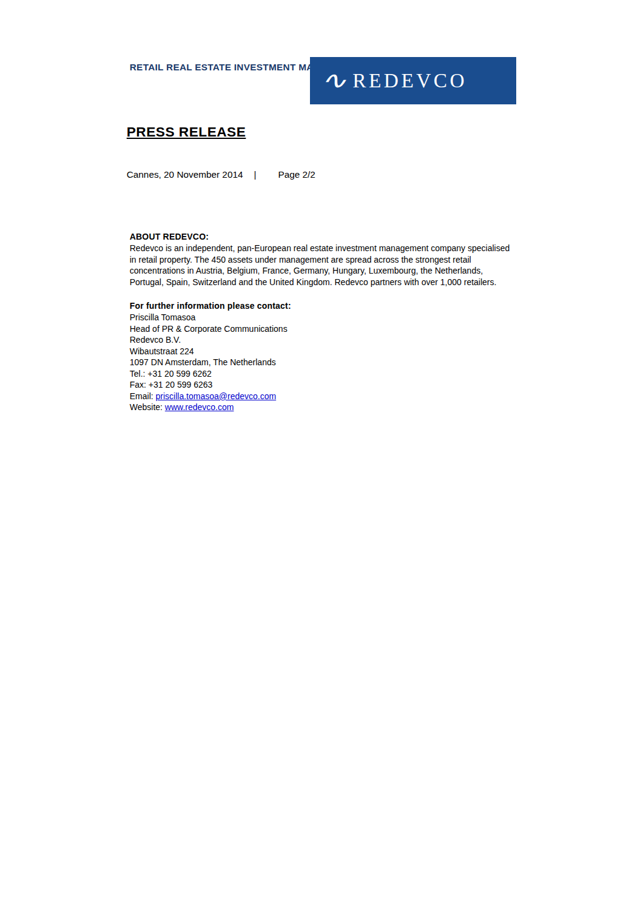RETAIL REAL ESTATE INVESTMENT MANAGEMENT
∿ REDEVCO
PRESS RELEASE
Cannes, 20 November 2014|Page 2/2
ABOUT REDEVCO:
Redevco is an independent, pan-European real estate investment management company specialised in retail property. The 450 assets under management are spread across the strongest retail concentrations in Austria, Belgium, France, Germany, Hungary, Luxembourg, the Netherlands, Portugal, Spain, Switzerland and the United Kingdom. Redevco partners with over 1,000 retailers.
For further information please contact:
Priscilla Tomasoa
Head of PR & Corporate Communications
Redevco B.V.
Wibautstraat 224
1097 DN Amsterdam, The Netherlands
Tel.: +31 20 599 6262
Fax: +31 20 599 6263
Email: priscilla.tomasoa@redevco.com
Website: www.redevco.com